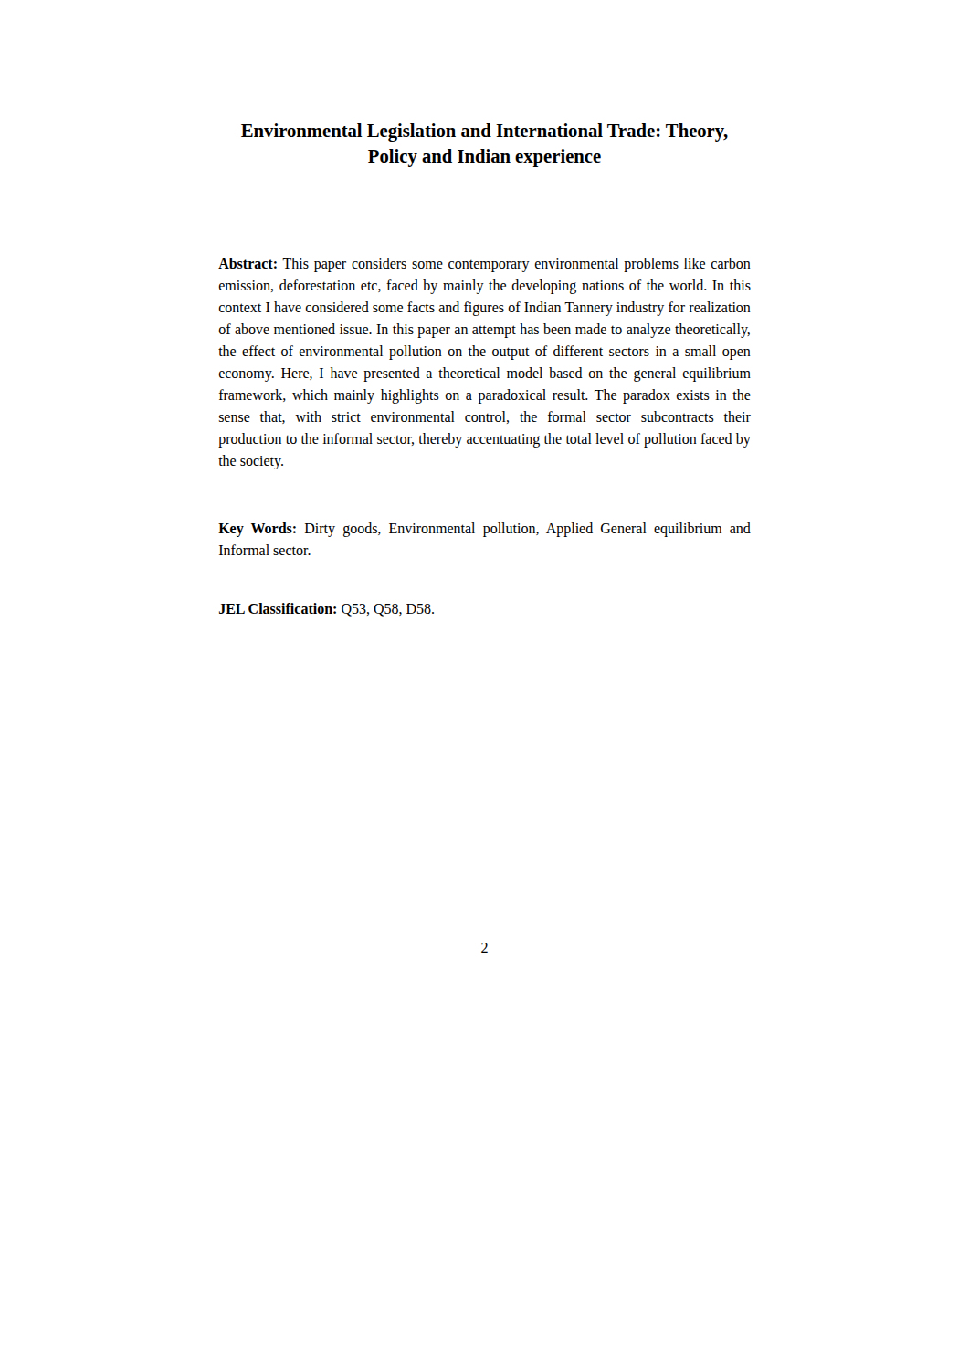Environmental Legislation and International Trade: Theory,
Policy and Indian experience
Abstract: This paper considers some contemporary environmental problems like carbon emission, deforestation etc, faced by mainly the developing nations of the world. In this context I have considered some facts and figures of Indian Tannery industry for realization of above mentioned issue. In this paper an attempt has been made to analyze theoretically, the effect of environmental pollution on the output of different sectors in a small open economy. Here, I have presented a theoretical model based on the general equilibrium framework, which mainly highlights on a paradoxical result. The paradox exists in the sense that, with strict environmental control, the formal sector subcontracts their production to the informal sector, thereby accentuating the total level of pollution faced by the society.
Key Words: Dirty goods, Environmental pollution, Applied General equilibrium and Informal sector.
JEL Classification: Q53, Q58, D58.
2